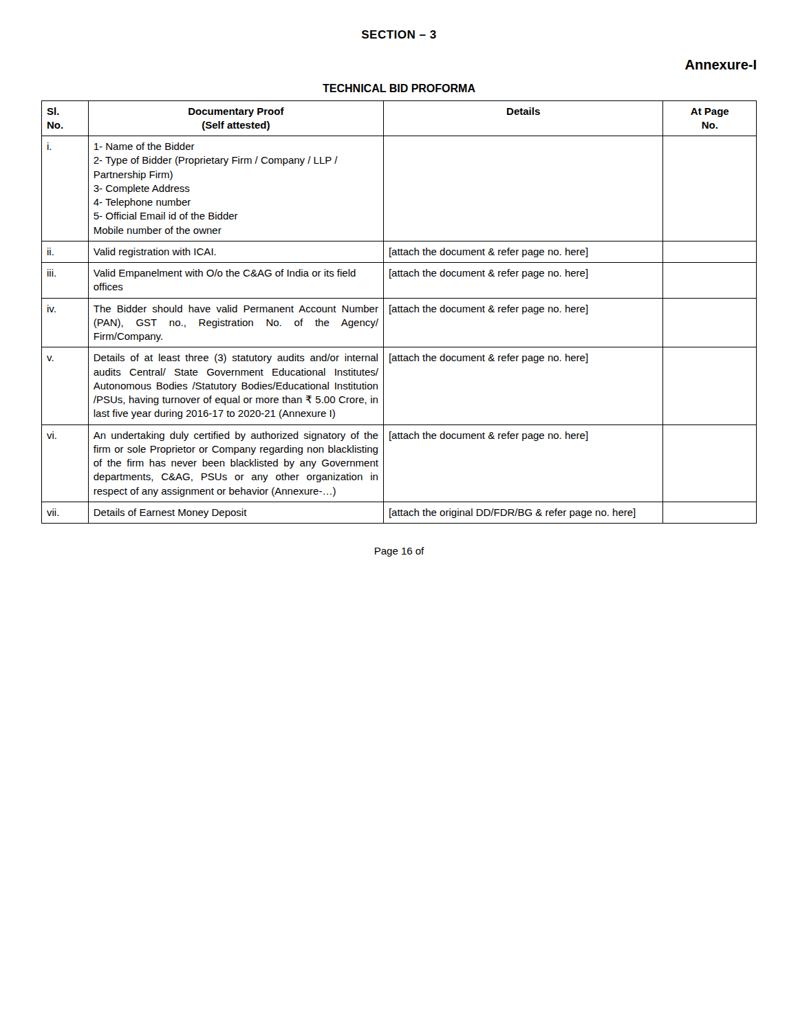SECTION – 3
Annexure-I
TECHNICAL BID PROFORMA
| Sl. No. | Documentary Proof (Self attested) | Details | At Page No. |
| --- | --- | --- | --- |
| i. | 1- Name of the Bidder 2- Type of Bidder (Proprietary Firm / Company / LLP / Partnership Firm) 3- Complete Address 4- Telephone number 5- Official Email id of the Bidder Mobile number of the owner | | |
| ii. | Valid registration with ICAI. | [attach the document & refer page no. here] | |
| iii. | Valid Empanelment with O/o the C&AG of India or its field offices | [attach the document & refer page no. here] | |
| iv. | The Bidder should have valid Permanent Account Number (PAN), GST no., Registration No. of the Agency/ Firm/Company. | [attach the document & refer page no. here] | |
| v. | Details of at least three (3) statutory audits and/or internal audits Central/ State Government Educational Institutes/ Autonomous Bodies /Statutory Bodies/Educational Institution /PSUs, having turnover of equal or more than ₹ 5.00 Crore, in last five year during 2016-17 to 2020-21 (Annexure I) | [attach the document & refer page no. here] | |
| vi. | An undertaking duly certified by authorized signatory of the firm or sole Proprietor or Company regarding non blacklisting of the firm has never been blacklisted by any Government departments, C&AG, PSUs or any other organization in respect of any assignment or behavior (Annexure-…) | [attach the document & refer page no. here] | |
| vii. | Details of Earnest Money Deposit | [attach the original DD/FDR/BG & refer page no. here] | |
Page 16 of